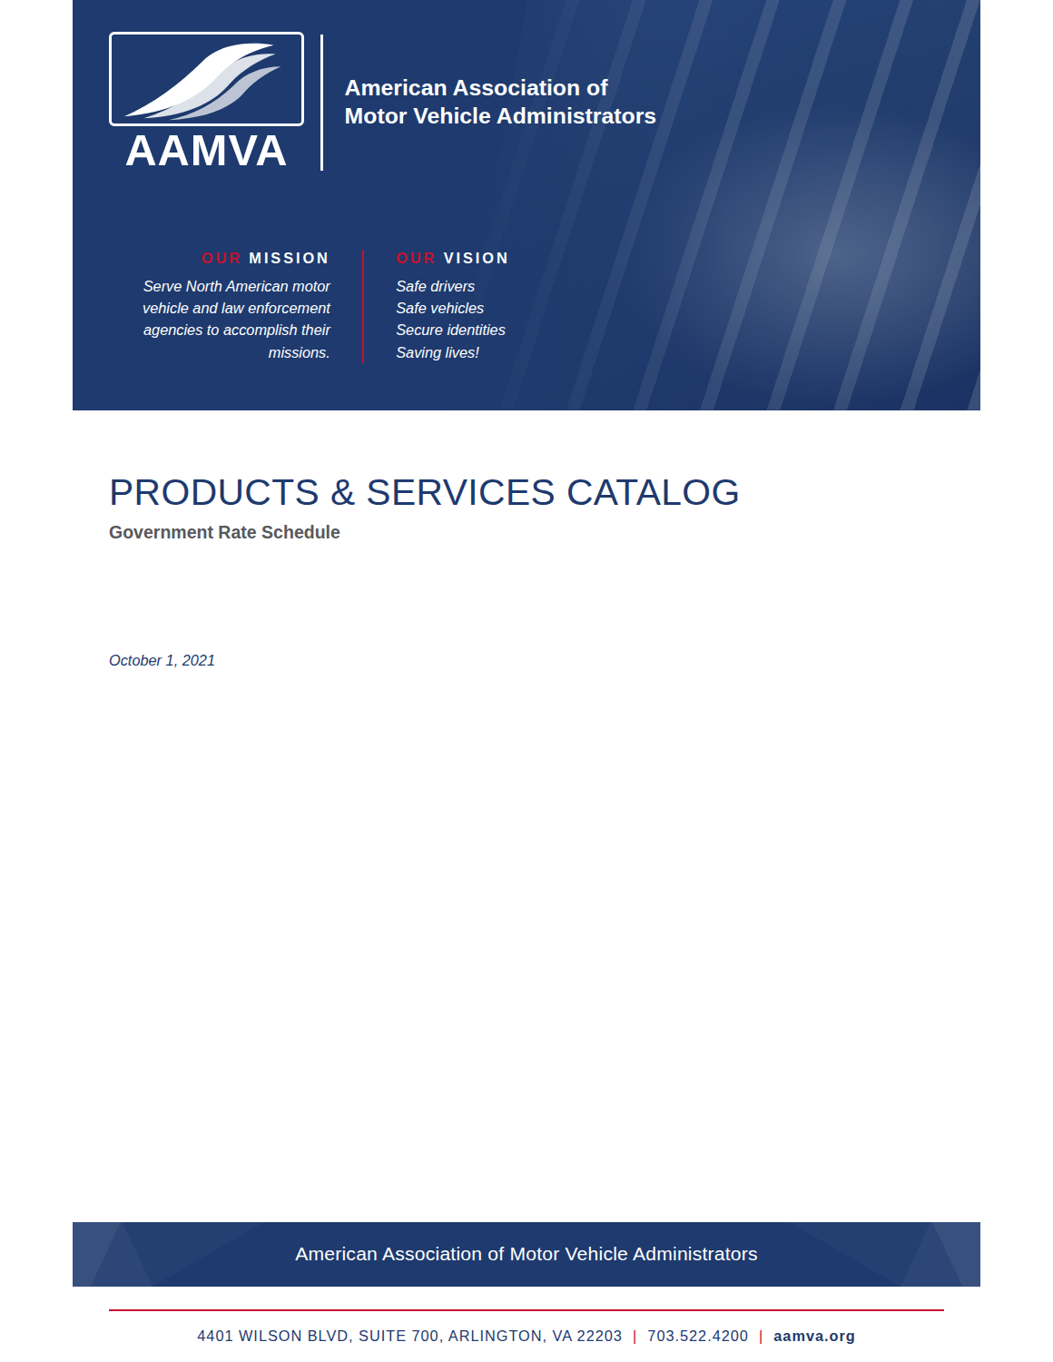AAMVA
American Association of
Motor Vehicle Administrators
OUR MISSION
Serve North American motor vehicle and law enforcement agencies to accomplish their missions.
OUR VISION
Safe drivers
Safe vehicles
Secure identities
Saving lives!
PRODUCTS & SERVICES CATALOG
Government Rate Schedule
October 1, 2021
American Association of Motor Vehicle Administrators
4401 WILSON BLVD, SUITE 700, ARLINGTON, VA 22203 | 703.522.4200 | aamva.org